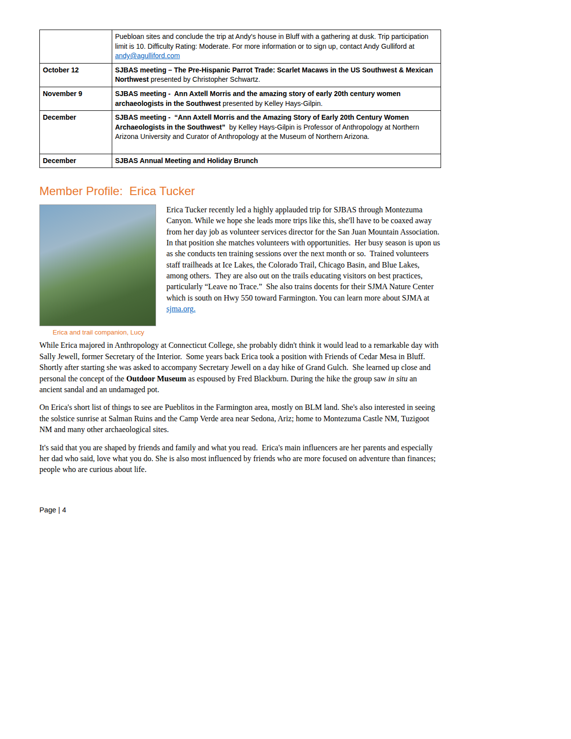| | Puebloan sites and conclude the trip at Andy's house in Bluff with a gathering at dusk. Trip participation limit is 10. Difficulty Rating: Moderate. For more information or to sign up, contact Andy Gulliford at andy@agulliford.com |
| October 12 | SJBAS meeting – The Pre-Hispanic Parrot Trade: Scarlet Macaws in the US Southwest & Mexican Northwest presented by Christopher Schwartz. |
| November 9 | SJBAS meeting - Ann Axtell Morris and the amazing story of early 20th century women archaeologists in the Southwest presented by Kelley Hays-Gilpin. |
| December | SJBAS meeting - “Ann Axtell Morris and the Amazing Story of Early 20th Century Women Archaeologists in the Southwest” by Kelley Hays-Gilpin is Professor of Anthropology at Northern Arizona University and Curator of Anthropology at the Museum of Northern Arizona. |
| December | SJBAS Annual Meeting and Holiday Brunch |
Member Profile: Erica Tucker
Erica and trail companion, Lucy
Erica Tucker recently led a highly applauded trip for SJBAS through Montezuma Canyon. While we hope she leads more trips like this, she'll have to be coaxed away from her day job as volunteer services director for the San Juan Mountain Association. In that position she matches volunteers with opportunities. Her busy season is upon us as she conducts ten training sessions over the next month or so. Trained volunteers staff trailheads at Ice Lakes, the Colorado Trail, Chicago Basin, and Blue Lakes, among others. They are also out on the trails educating visitors on best practices, particularly “Leave no Trace.” She also trains docents for their SJMA Nature Center which is south on Hwy 550 toward Farmington. You can learn more about SJMA at sjma.org.
While Erica majored in Anthropology at Connecticut College, she probably didn't think it would lead to a remarkable day with Sally Jewell, former Secretary of the Interior. Some years back Erica took a position with Friends of Cedar Mesa in Bluff. Shortly after starting she was asked to accompany Secretary Jewell on a day hike of Grand Gulch. She learned up close and personal the concept of the Outdoor Museum as espoused by Fred Blackburn. During the hike the group saw in situ an ancient sandal and an undamaged pot.
On Erica's short list of things to see are Pueblitos in the Farmington area, mostly on BLM land. She's also interested in seeing the solstice sunrise at Salman Ruins and the Camp Verde area near Sedona, Ariz; home to Montezuma Castle NM, Tuzigoot NM and many other archaeological sites.
It's said that you are shaped by friends and family and what you read. Erica's main influencers are her parents and especially her dad who said, love what you do. She is also most influenced by friends who are more focused on adventure than finances; people who are curious about life.
Page | 4